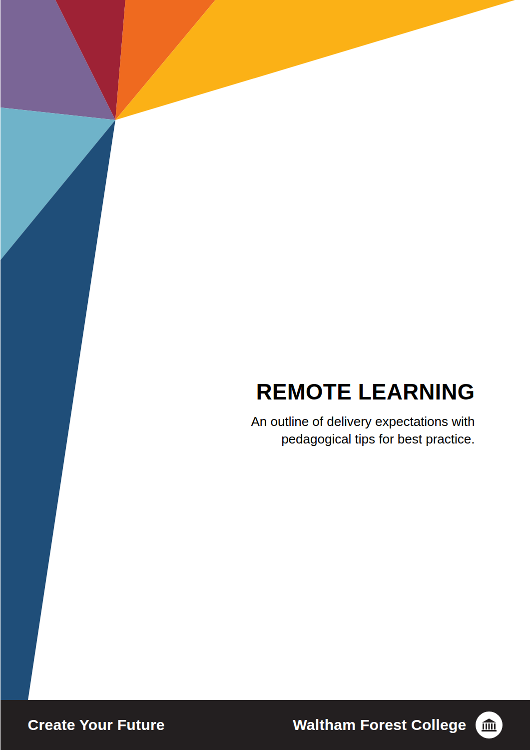REMOTE LEARNING
An outline of delivery expectations with pedagogical tips for best practice.
Create Your Future
Waltham Forest College